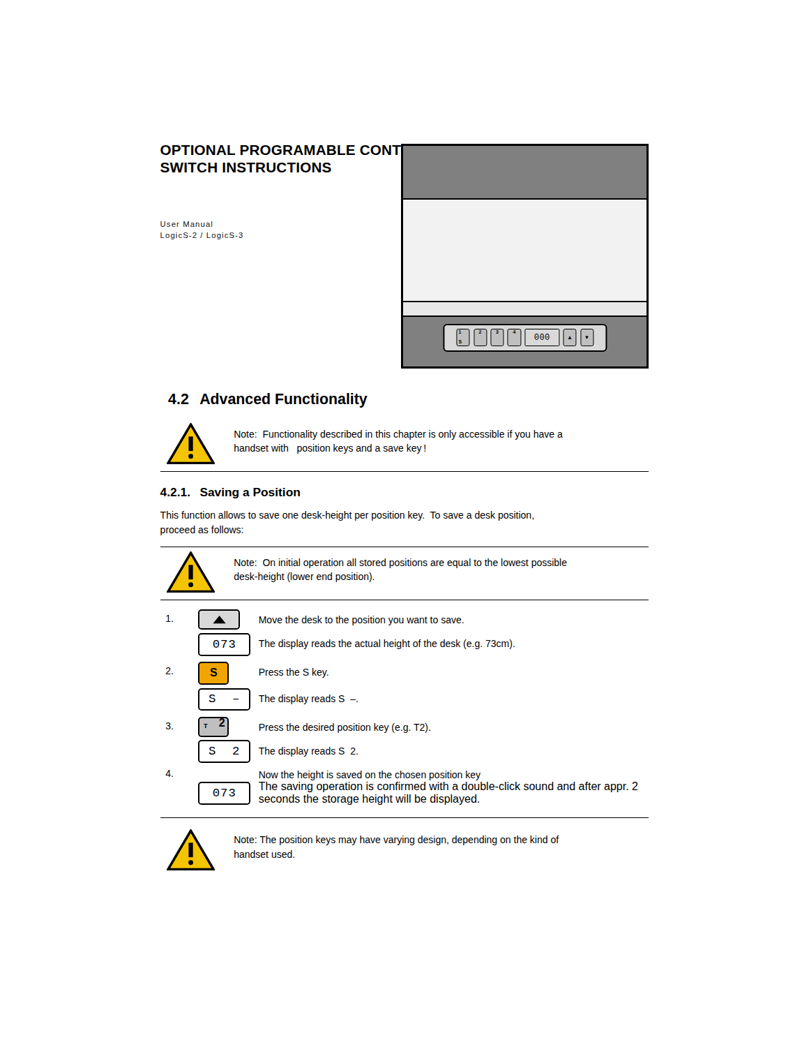1 S
2
3
4
000
▲
▼
Optional Programable Control Switch Instructions
User Manual
LogicS‑2 / LogicS‑3
4.2 Advanced Functionality
Note: Functionality described in this chapter is only accessible if you have a handset with position keys and a save key !
4.2.1. Saving a Position
This function allows to save one desk-height per position key. To save a desk position, proceed as follows:
Note: On initial operation all stored positions are equal to the lowest possible desk-height (lower end position).
1.
Move the desk to the position you want to save.
073
The display reads the actual height of the desk (e.g. 73cm).
2.
S
Press the S key.
S –
The display reads S –.
3.
T 2
Press the desired position key (e.g. T2).
S 2
The display reads S 2.
4.
Now the height is saved on the chosen position key
073
The saving operation is confirmed with a double-click sound and after appr. 2 seconds the storage height will be displayed.
Note: The position keys may have varying design, depending on the kind of handset used.